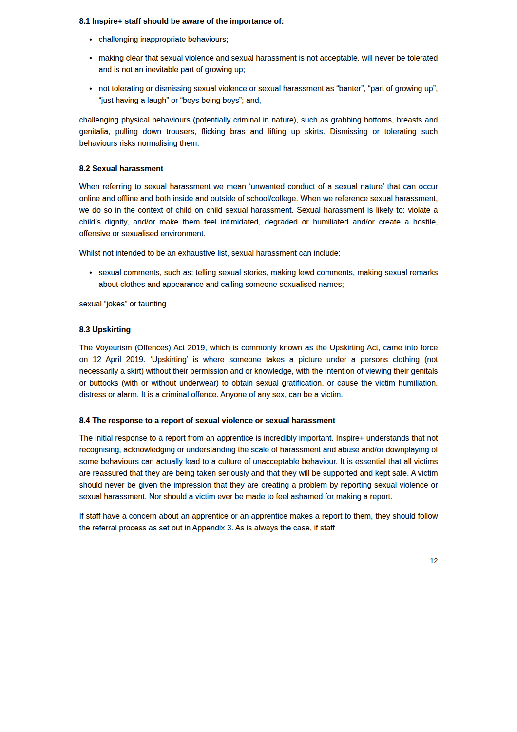8.1 Inspire+ staff should be aware of the importance of:
challenging inappropriate behaviours;
making clear that sexual violence and sexual harassment is not acceptable, will never be tolerated and is not an inevitable part of growing up;
not tolerating or dismissing sexual violence or sexual harassment as “banter”, “part of growing up”, “just having a laugh” or “boys being boys”; and,
challenging physical behaviours (potentially criminal in nature), such as grabbing bottoms, breasts and genitalia, pulling down trousers, flicking bras and lifting up skirts. Dismissing or tolerating such behaviours risks normalising them.
8.2 Sexual harassment
When referring to sexual harassment we mean ‘unwanted conduct of a sexual nature’ that can occur online and offline and both inside and outside of school/college. When we reference sexual harassment, we do so in the context of child on child sexual harassment. Sexual harassment is likely to: violate a child’s dignity, and/or make them feel intimidated, degraded or humiliated and/or create a hostile, offensive or sexualised environment.
Whilst not intended to be an exhaustive list, sexual harassment can include:
sexual comments, such as: telling sexual stories, making lewd comments, making sexual remarks about clothes and appearance and calling someone sexualised names;
sexual “jokes” or taunting
8.3 Upskirting
The Voyeurism (Offences) Act 2019, which is commonly known as the Upskirting Act, came into force on 12 April 2019. ‘Upskirting’ is where someone takes a picture under a persons clothing (not necessarily a skirt) without their permission and or knowledge, with the intention of viewing their genitals or buttocks (with or without underwear) to obtain sexual gratification, or cause the victim humiliation, distress or alarm. It is a criminal offence. Anyone of any sex, can be a victim.
8.4 The response to a report of sexual violence or sexual harassment
The initial response to a report from an apprentice is incredibly important. Inspire+ understands that not recognising, acknowledging or understanding the scale of harassment and abuse and/or downplaying of some behaviours can actually lead to a culture of unacceptable behaviour. It is essential that all victims are reassured that they are being taken seriously and that they will be supported and kept safe. A victim should never be given the impression that they are creating a problem by reporting sexual violence or sexual harassment. Nor should a victim ever be made to feel ashamed for making a report.
If staff have a concern about an apprentice or an apprentice makes a report to them, they should follow the referral process as set out in Appendix 3. As is always the case, if staff
12